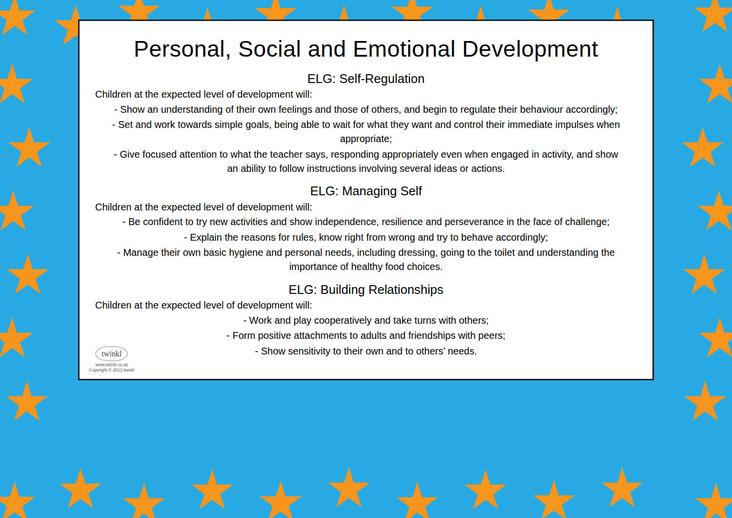Personal, Social and Emotional Development
ELG: Self-Regulation
Children at the expected level of development will:
Show an understanding of their own feelings and those of others, and begin to regulate their behaviour accordingly;
Set and work towards simple goals, being able to wait for what they want and control their immediate impulses when appropriate;
Give focused attention to what the teacher says, responding appropriately even when engaged in activity, and show an ability to follow instructions involving several ideas or actions.
ELG: Managing Self
Children at the expected level of development will:
Be confident to try new activities and show independence, resilience and perseverance in the face of challenge;
Explain the reasons for rules, know right from wrong and try to behave accordingly;
Manage their own basic hygiene and personal needs, including dressing, going to the toilet and understanding the importance of healthy food choices.
ELG: Building Relationships
Children at the expected level of development will:
Work and play cooperatively and take turns with others;
Form positive attachments to adults and friendships with peers;
Show sensitivity to their own and to others’ needs.
twinkl
www.twinkl.co.uk
Copyright © 2012 twinkl